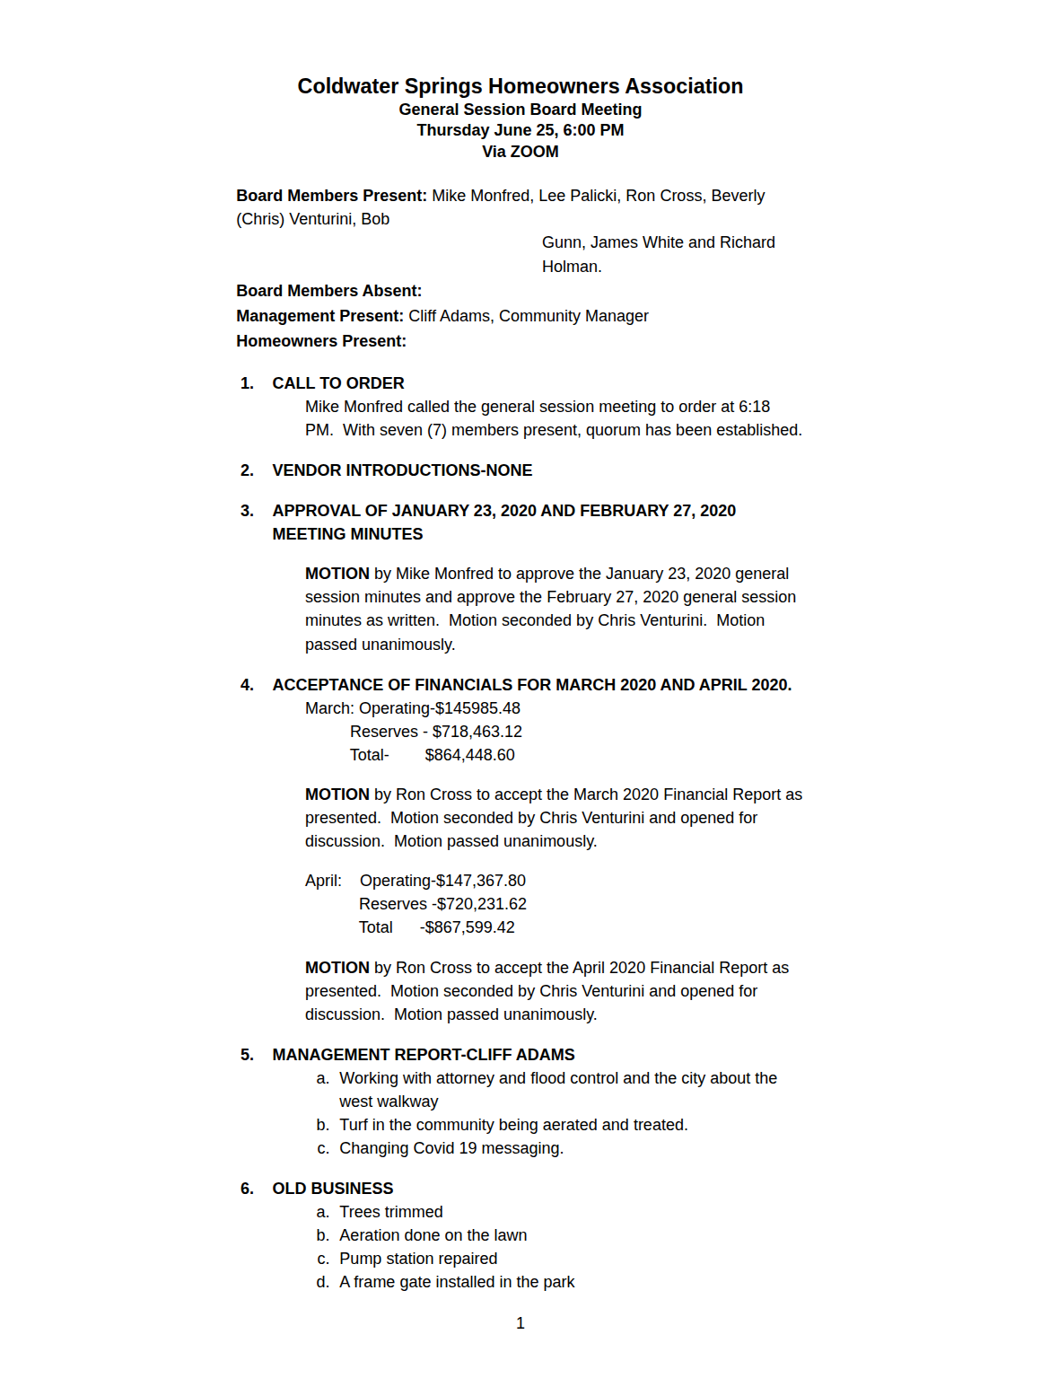Coldwater Springs Homeowners Association
General Session Board Meeting
Thursday June 25, 6:00 PM
Via ZOOM
Board Members Present: Mike Monfred, Lee Palicki, Ron Cross, Beverly (Chris) Venturini, Bob Gunn, James White and Richard Holman.
Board Members Absent:
Management Present: Cliff Adams, Community Manager
Homeowners Present:
Call to Order
Mike Monfred called the general session meeting to order at 6:18 PM. With seven (7) members present, quorum has been established.
Vendor Introductions-None
Approval of January 23, 2020 and February 27, 2020 Meeting Minutes
MOTION by Mike Monfred to approve the January 23, 2020 general session minutes and approve the February 27, 2020 general session minutes as written. Motion seconded by Chris Venturini. Motion passed unanimously.
Acceptance of Financials for March 2020 and April 2020.
March: Operating-$145985.48
Reserves - $718,463.12
Total- $864,448.60
MOTION by Ron Cross to accept the March 2020 Financial Report as presented. Motion seconded by Chris Venturini and opened for discussion. Motion passed unanimously.
April: Operating-$147,367.80
Reserves -$720,231.62
Total -$867,599.42
MOTION by Ron Cross to accept the April 2020 Financial Report as presented. Motion seconded by Chris Venturini and opened for discussion. Motion passed unanimously.
Management Report-Cliff Adams
Working with attorney and flood control and the city about the west walkway
Turf in the community being aerated and treated.
Changing Covid 19 messaging.
Old Business
Trees trimmed
Aeration done on the lawn
Pump station repaired
A frame gate installed in the park
1